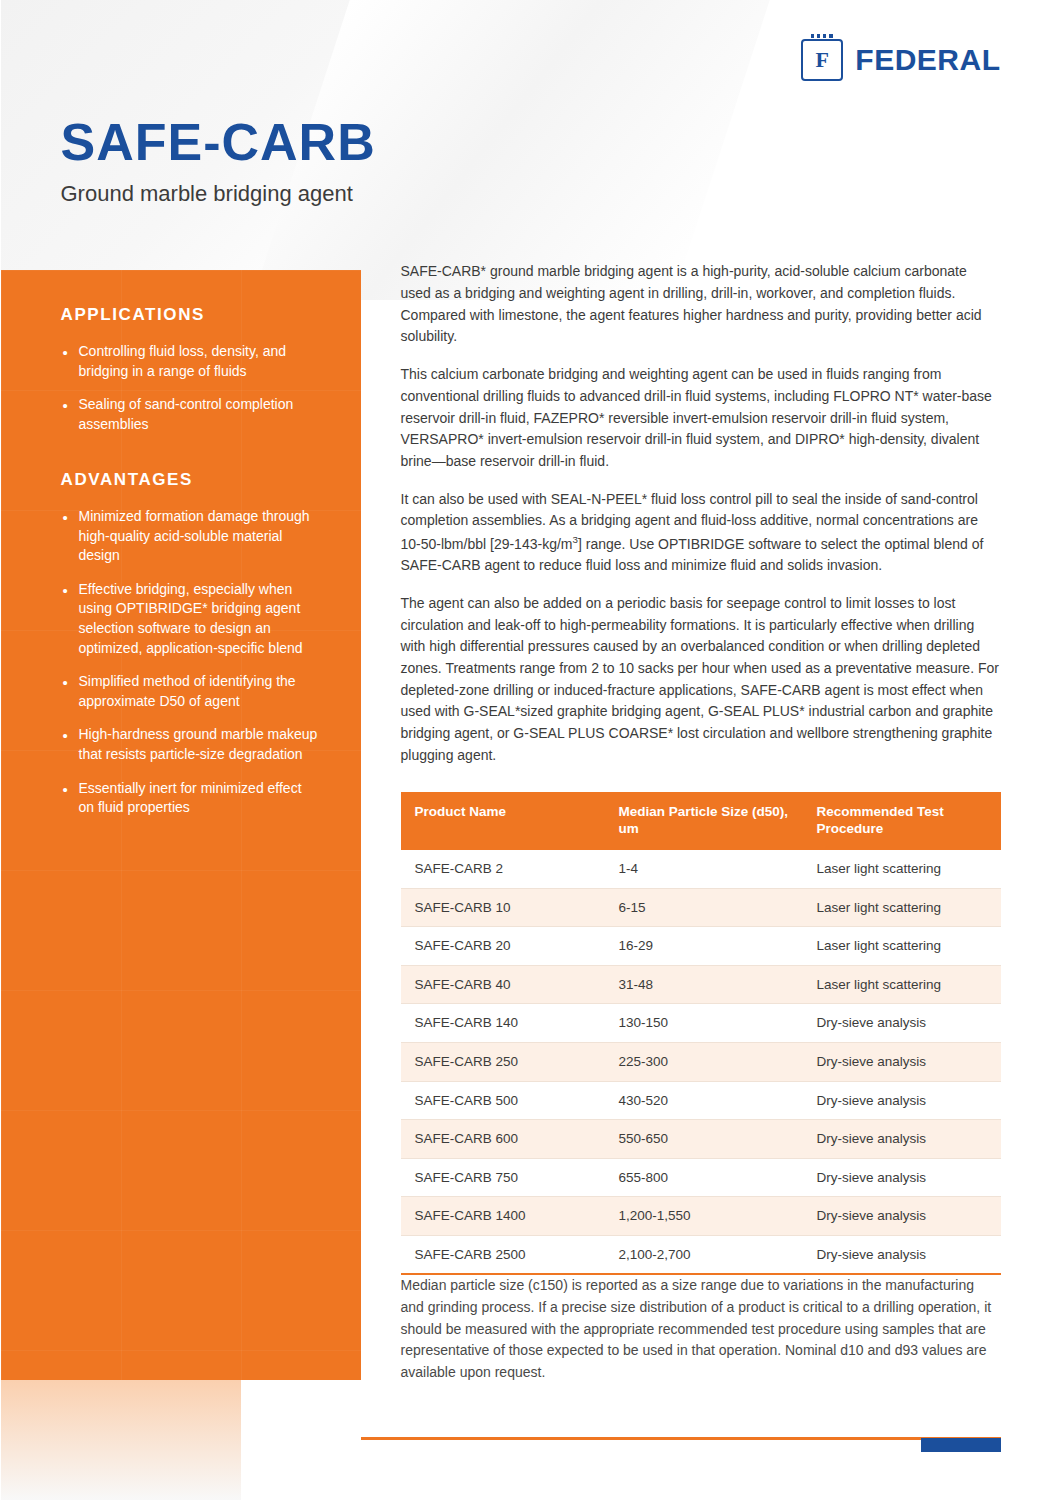F
FEDERAL
SAFE-CARB
Ground marble bridging agent
Applications
Controlling fluid loss, density, and bridging in a range of fluids
Sealing of sand-control completion assemblies
Advantages
Minimized formation damage through high-quality acid-soluble material design
Effective bridging, especially when using OPTIBRIDGE* bridging agent selection software to design an optimized, application-specific blend
Simplified method of identifying the approximate D50 of agent
High-hardness ground marble makeup that resists particle-size degradation
Essentially inert for minimized effect on fluid properties
SAFE-CARB* ground marble bridging agent is a high-purity, acid-soluble calcium carbonate used as a bridging and weighting agent in drilling, drill-in, workover, and completion fluids. Compared with limestone, the agent features higher hardness and purity, providing better acid solubility.
This calcium carbonate bridging and weighting agent can be used in fluids ranging from conventional drilling fluids to advanced drill-in fluid systems, including FLOPRO NT* water-base reservoir drill-in fluid, FAZEPRO* reversible invert-emulsion reservoir drill-in fluid system, VERSAPRO* invert-emulsion reservoir drill-in fluid system, and DIPRO* high-density, divalent brine—base reservoir drill-in fluid.
It can also be used with SEAL-N-PEEL* fluid loss control pill to seal the inside of sand-control completion assemblies. As a bridging agent and fluid-loss additive, normal concentrations are 10-50-lbm/bbl [29-143-kg/m3] range. Use OPTIBRIDGE software to select the optimal blend of SAFE-CARB agent to reduce fluid loss and minimize fluid and solids invasion.
The agent can also be added on a periodic basis for seepage control to limit losses to lost circulation and leak-off to high-permeability formations. It is particularly effective when drilling with high differential pressures caused by an overbalanced condition or when drilling depleted zones. Treatments range from 2 to 10 sacks per hour when used as a preventative measure. For depleted-zone drilling or induced-fracture applications, SAFE-CARB agent is most effect when used with G-SEAL*sized graphite bridging agent, G-SEAL PLUS* industrial carbon and graphite bridging agent, or G-SEAL PLUS COARSE* lost circulation and wellbore strengthening graphite plugging agent.
| Product Name | Median Particle Size (d50), um | Recommended Test Procedure |
| --- | --- | --- |
| SAFE-CARB 2 | 1-4 | Laser light scattering |
| SAFE-CARB 10 | 6-15 | Laser light scattering |
| SAFE-CARB 20 | 16-29 | Laser light scattering |
| SAFE-CARB 40 | 31-48 | Laser light scattering |
| SAFE-CARB 140 | 130-150 | Dry-sieve analysis |
| SAFE-CARB 250 | 225-300 | Dry-sieve analysis |
| SAFE-CARB 500 | 430-520 | Dry-sieve analysis |
| SAFE-CARB 600 | 550-650 | Dry-sieve analysis |
| SAFE-CARB 750 | 655-800 | Dry-sieve analysis |
| SAFE-CARB 1400 | 1,200-1,550 | Dry-sieve analysis |
| SAFE-CARB 2500 | 2,100-2,700 | Dry-sieve analysis |
Median particle size (c150) is reported as a size range due to variations in the manufacturing and grinding process. If a precise size distribution of a product is critical to a drilling operation, it should be measured with the appropriate recommended test procedure using samples that are representative of those expected to be used in that operation. Nominal d10 and d93 values are available upon request.